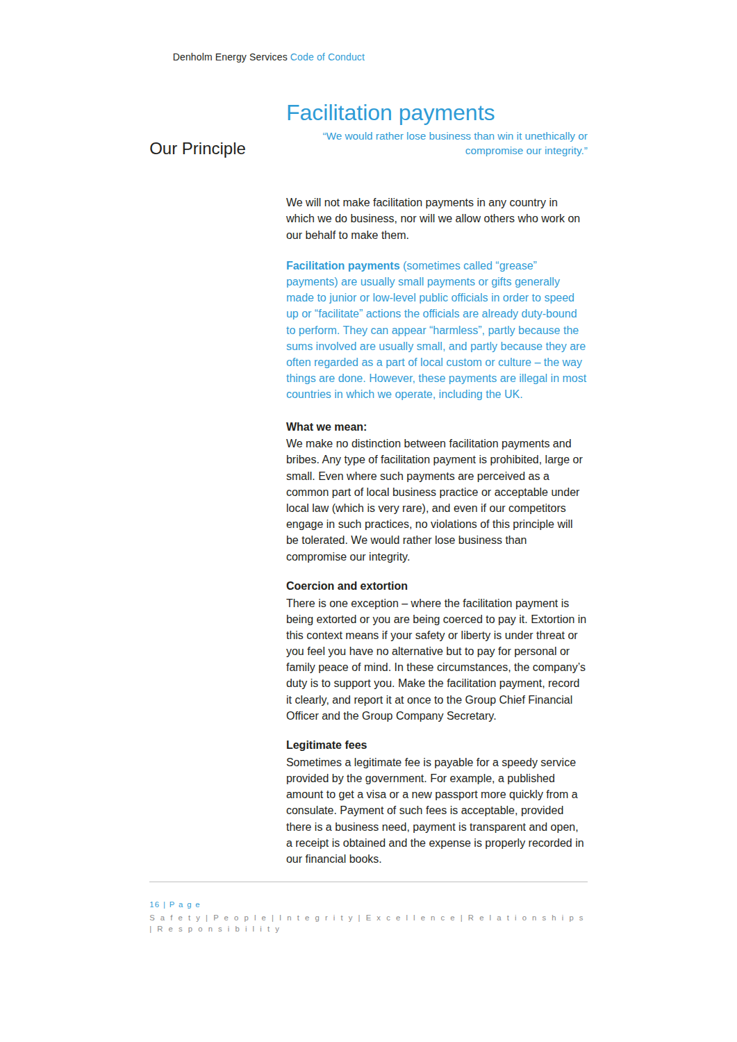Denholm Energy Services Code of Conduct
Our Principle
Facilitation payments
“We would rather lose business than win it unethically or compromise our integrity.”
We will not make facilitation payments in any country in which we do business, nor will we allow others who work on our behalf to make them.
Facilitation payments (sometimes called “grease” payments) are usually small payments or gifts generally made to junior or low-level public officials in order to speed up or “facilitate” actions the officials are already duty-bound to perform. They can appear “harmless”, partly because the sums involved are usually small, and partly because they are often regarded as a part of local custom or culture – the way things are done. However, these payments are illegal in most countries in which we operate, including the UK.
What we mean:
We make no distinction between facilitation payments and bribes. Any type of facilitation payment is prohibited, large or small. Even where such payments are perceived as a common part of local business practice or acceptable under local law (which is very rare), and even if our competitors engage in such practices, no violations of this principle will be tolerated. We would rather lose business than compromise our integrity.
Coercion and extortion
There is one exception – where the facilitation payment is being extorted or you are being coerced to pay it. Extortion in this context means if your safety or liberty is under threat or you feel you have no alternative but to pay for personal or family peace of mind. In these circumstances, the company’s duty is to support you. Make the facilitation payment, record it clearly, and report it at once to the Group Chief Financial Officer and the Group Company Secretary.
Legitimate fees
Sometimes a legitimate fee is payable for a speedy service provided by the government. For example, a published amount to get a visa or a new passport more quickly from a consulate. Payment of such fees is acceptable, provided there is a business need, payment is transparent and open, a receipt is obtained and the expense is properly recorded in our financial books.
16 | P a g e S a f e t y | P e o p l e | I n t e g r i t y | E x c e l l e n c e | R e l a t i o n s h i p s | R e s p o n s i b i l i t y